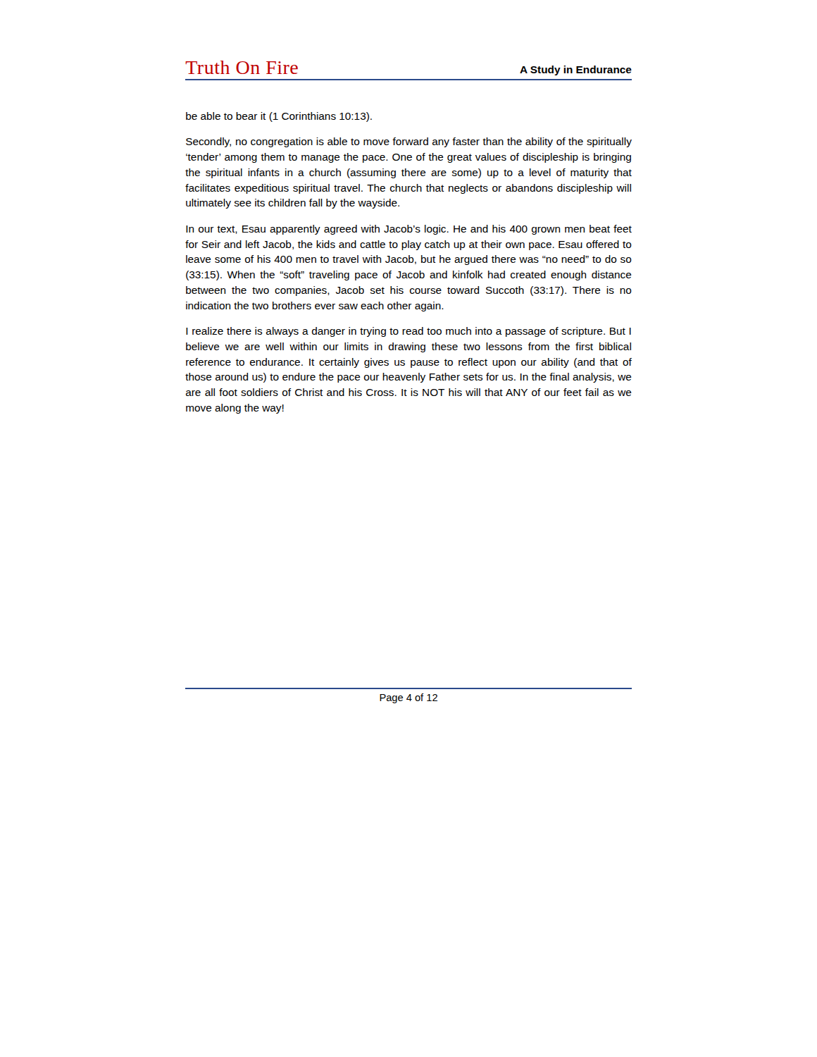Truth On Fire
A Study in Endurance
be able to bear it (1 Corinthians 10:13).
Secondly, no congregation is able to move forward any faster than the ability of the spiritually ‘tender’ among them to manage the pace. One of the great values of discipleship is bringing the spiritual infants in a church (assuming there are some) up to a level of maturity that facilitates expeditious spiritual travel. The church that neglects or abandons discipleship will ultimately see its children fall by the wayside.
In our text, Esau apparently agreed with Jacob’s logic. He and his 400 grown men beat feet for Seir and left Jacob, the kids and cattle to play catch up at their own pace. Esau offered to leave some of his 400 men to travel with Jacob, but he argued there was “no need” to do so (33:15). When the “soft” traveling pace of Jacob and kinfolk had created enough distance between the two companies, Jacob set his course toward Succoth (33:17). There is no indication the two brothers ever saw each other again.
I realize there is always a danger in trying to read too much into a passage of scripture. But I believe we are well within our limits in drawing these two lessons from the first biblical reference to endurance. It certainly gives us pause to reflect upon our ability (and that of those around us) to endure the pace our heavenly Father sets for us. In the final analysis, we are all foot soldiers of Christ and his Cross. It is NOT his will that ANY of our feet fail as we move along the way!
Page 4 of 12